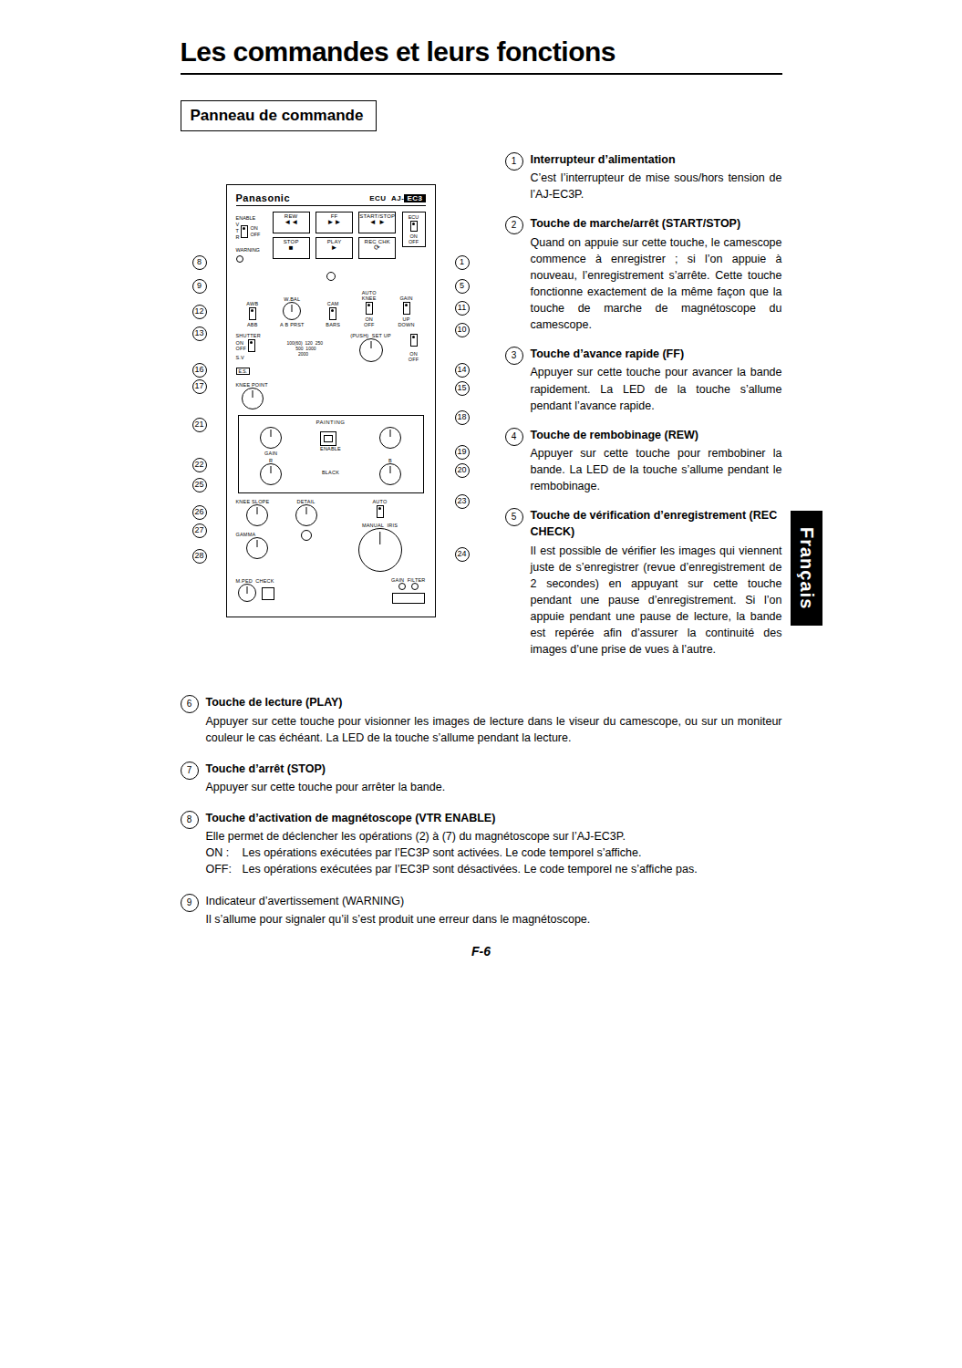Les commandes et leurs fonctions
Panneau de commande
4
3
2
7
6
8
9
12
13
16
17
21
22
25
26
27
28
1
5
11
10
14
15
18
19
20
23
24
32
31
30
29
Panasonic ECU AJ-EC3
ENABLE
V
T
R ON
OFF
WARNING
REW◄◄
FF►►
START/STOP◄ ►
STOP■
PLAY►
REC CHK⟳
ECU
ON
OFF
AWB
ABB
W.BAL
A B PRST
CAM
BARS
AUTO
KNEE
ON
OFF
GAIN
UP
DOWN
SHUTTER
ON
OFF
S.V
E.S.
100(60) 120 250
500 1000
2000
(PUSH) SET UP
ON
OFF
KNEE POINT
PAINTING
GAIN
ENABLE
R
BLACK
B
KNEE SLOPE
GAMMA
DETAIL
AUTO
MANUAL IRIS
M.PED CHECK
GAIN FILTER
1
Interrupteur d’alimentation
C’est l’interrupteur de mise sous/hors tension de l’AJ-EC3P.
2
Touche de marche/arrêt (START/STOP)
Quand on appuie sur cette touche, le camescope commence à enregistrer ; si l’on appuie à nouveau, l’enregistrement s’arrête. Cette touche fonctionne exactement de la même façon que la touche de marche de magnétoscope du camescope.
3
Touche d’avance rapide (FF)
Appuyer sur cette touche pour avancer la bande rapidement. La LED de la touche s’allume pendant l’avance rapide.
4
Touche de rembobinage (REW)
Appuyer sur cette touche pour rembobiner la bande. La LED de la touche s’allume pendant le rembobinage.
5
Touche de vérification d’enregistrement (REC CHECK)
Il est possible de vérifier les images qui viennent juste de s’enregistrer (revue d’enregistrement de 2 secondes) en appuyant sur cette touche pendant une pause d’enregistrement. Si l’on appuie pendant une pause de lecture, la bande est repérée afin d’assurer la continuité des images d’une prise de vues à l’autre.
6
Touche de lecture (PLAY)
Appuyer sur cette touche pour visionner les images de lecture dans le viseur du camescope, ou sur un moniteur couleur le cas échéant. La LED de la touche s’allume pendant la lecture.
7
Touche d’arrêt (STOP)
Appuyer sur cette touche pour arrêter la bande.
8
Touche d’activation de magnétoscope (VTR ENABLE)
Elle permet de déclencher les opérations (2) à (7) du magnétoscope sur l’AJ-EC3P.
ON : Les opérations exécutées par l’EC3P sont activées. Le code temporel s’affiche.
OFF: Les opérations exécutées par l’EC3P sont désactivées. Le code temporel ne s’affiche pas.
9
Indicateur d’avertissement (WARNING)
Il s’allume pour signaler qu’il s’est produit une erreur dans le magnétoscope.
Français
F-6